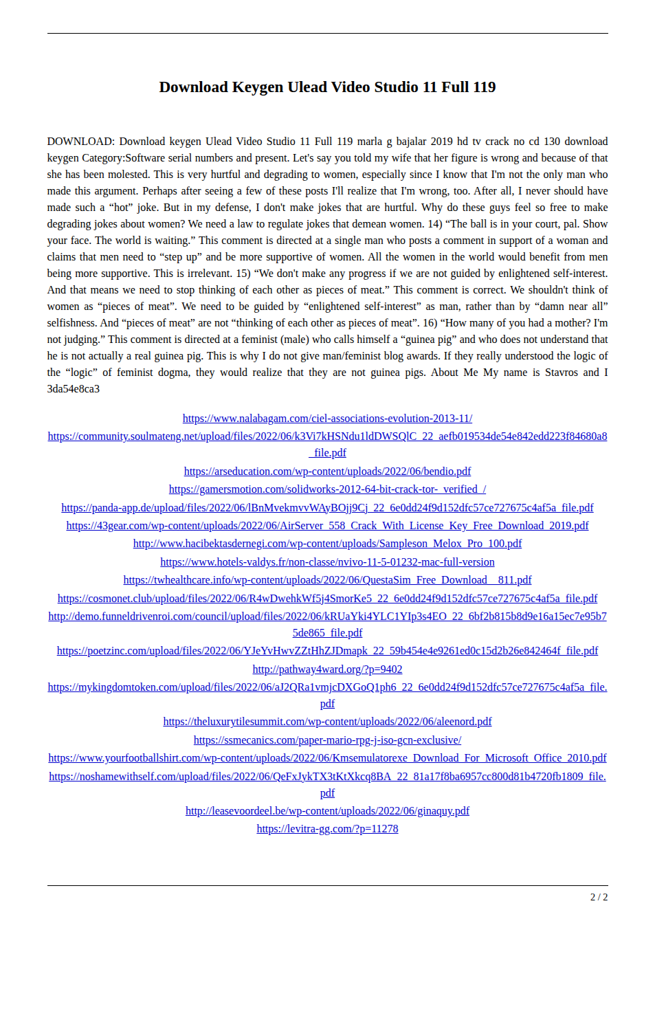Download Keygen Ulead Video Studio 11 Full 119
DOWNLOAD: Download keygen Ulead Video Studio 11 Full 119 marla g bajalar 2019 hd tv crack no cd 130 download keygen Category:Software serial numbers and present. Let's say you told my wife that her figure is wrong and because of that she has been molested. This is very hurtful and degrading to women, especially since I know that I'm not the only man who made this argument. Perhaps after seeing a few of these posts I'll realize that I'm wrong, too. After all, I never should have made such a “hot” joke. But in my defense, I don't make jokes that are hurtful. Why do these guys feel so free to make degrading jokes about women? We need a law to regulate jokes that demean women. 14) “The ball is in your court, pal. Show your face. The world is waiting.” This comment is directed at a single man who posts a comment in support of a woman and claims that men need to “step up” and be more supportive of women. All the women in the world would benefit from men being more supportive. This is irrelevant. 15) “We don't make any progress if we are not guided by enlightened self-interest. And that means we need to stop thinking of each other as pieces of meat.” This comment is correct. We shouldn't think of women as “pieces of meat”. We need to be guided by “enlightened self-interest” as man, rather than by “damn near all” selfishness. And “pieces of meat” are not “thinking of each other as pieces of meat”. 16) “How many of you had a mother? I'm not judging.” This comment is directed at a feminist (male) who calls himself a “guinea pig” and who does not understand that he is not actually a real guinea pig. This is why I do not give man/feminist blog awards. If they really understood the logic of the “logic” of feminist dogma, they would realize that they are not guinea pigs. About Me My name is Stavros and I 3da54e8ca3
https://www.nalabagam.com/ciel-associations-evolution-2013-11/
https://community.soulmateng.net/upload/files/2022/06/k3Vi7kHSNdu1ldDWSQlC_22_aefb019534de54e842edd223f84680a8_file.pdf
https://arseducation.com/wp-content/uploads/2022/06/bendio.pdf
https://gamersmotion.com/solidworks-2012-64-bit-crack-tor-_verified_/
https://panda-app.de/upload/files/2022/06/lBnMvekmvvWAyBOjj9Cj_22_6e0dd24f9d152dfc57ce727675c4af5a_file.pdf
https://43gear.com/wp-content/uploads/2022/06/AirServer_558_Crack_With_License_Key_Free_Download_2019.pdf
http://www.hacibektasdernegi.com/wp-content/uploads/Sampleson_Melox_Pro_100.pdf
https://www.hotels-valdys.fr/non-classe/nvivo-11-5-01232-mac-full-version
https://twhealthcare.info/wp-content/uploads/2022/06/QuestaSim_Free_Download__811.pdf
https://cosmonet.club/upload/files/2022/06/R4wDwehkWf5j4SmorKe5_22_6e0dd24f9d152dfc57ce727675c4af5a_file.pdf
http://demo.funneldrivenroi.com/council/upload/files/2022/06/kRUaYki4YLC1YIp3s4EO_22_6bf2b815b8d9e16a15ec7e95b75de865_file.pdf
https://poetzinc.com/upload/files/2022/06/YJeYvHwvZZtHhZJDmapk_22_59b454e4e9261ed0c15d2b26e842464f_file.pdf
http://pathway4ward.org/?p=9402
https://mykingdomtoken.com/upload/files/2022/06/aJ2QRa1vmjcDXGoQ1ph6_22_6e0dd24f9d152dfc57ce727675c4af5a_file.pdf
https://theluxurytilesummit.com/wp-content/uploads/2022/06/aleenord.pdf
https://ssmecanics.com/paper-mario-rpg-j-iso-gcn-exclusive/
https://www.yourfootballshirt.com/wp-content/uploads/2022/06/Kmsemulatorexe_Download_For_Microsoft_Office_2010.pdf
https://noshamewithself.com/upload/files/2022/06/QeFxJykTX3tKtXkcq8BA_22_81a17f8ba6957cc800d81b4720fb1809_file.pdf
http://leasevoordeel.be/wp-content/uploads/2022/06/ginaquy.pdf
https://levitra-gg.com/?p=11278
2 / 2